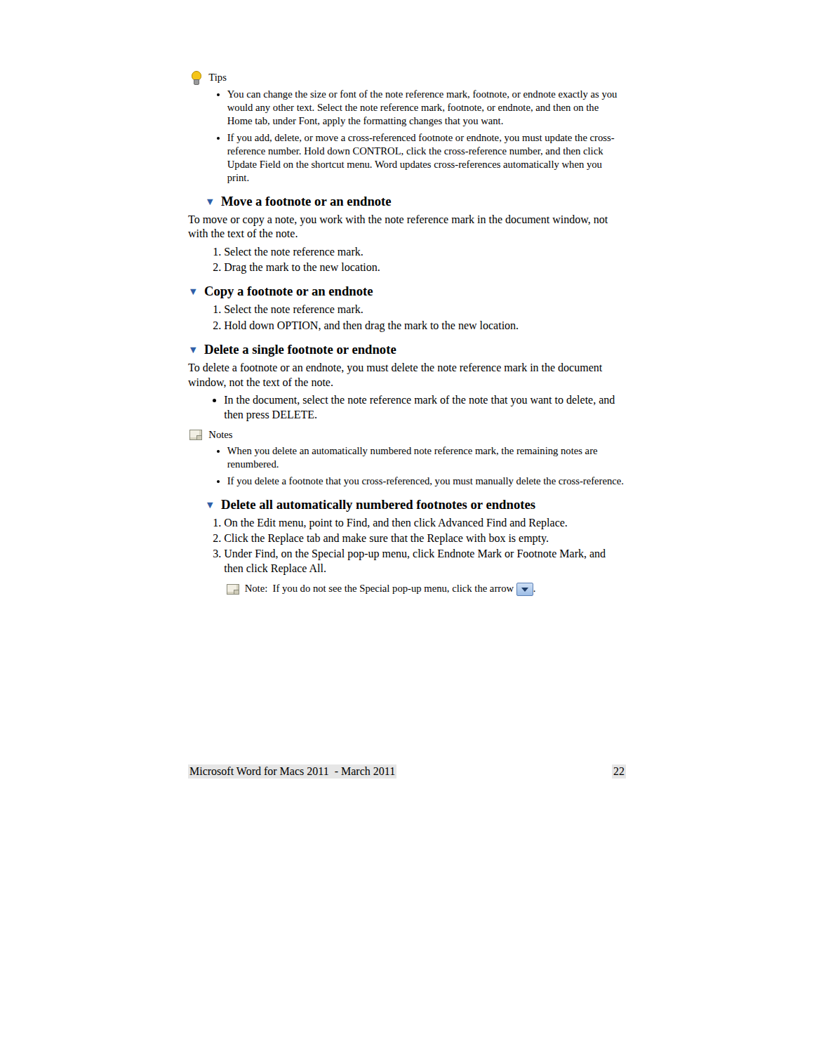Tips
You can change the size or font of the note reference mark, footnote, or endnote exactly as you would any other text. Select the note reference mark, footnote, or endnote, and then on the Home tab, under Font, apply the formatting changes that you want.
If you add, delete, or move a cross-referenced footnote or endnote, you must update the cross-reference number. Hold down CONTROL, click the cross-reference number, and then click Update Field on the shortcut menu. Word updates cross-references automatically when you print.
▼Move a footnote or an endnote
To move or copy a note, you work with the note reference mark in the document window, not with the text of the note.
Select the note reference mark.
Drag the mark to the new location.
▼Copy a footnote or an endnote
Select the note reference mark.
Hold down OPTION, and then drag the mark to the new location.
▼Delete a single footnote or endnote
To delete a footnote or an endnote, you must delete the note reference mark in the document window, not the text of the note.
In the document, select the note reference mark of the note that you want to delete, and then press DELETE.
Notes
When you delete an automatically numbered note reference mark, the remaining notes are renumbered.
If you delete a footnote that you cross-referenced, you must manually delete the cross-reference.
▼Delete all automatically numbered footnotes or endnotes
On the Edit menu, point to Find, and then click Advanced Find and Replace.
Click the Replace tab and make sure that the Replace with box is empty.
Under Find, on the Special pop-up menu, click Endnote Mark or Footnote Mark, and then click Replace All.
Note: If you do not see the Special pop-up menu, click the arrow .
Microsoft Word for Macs 2011 - March 2011 22